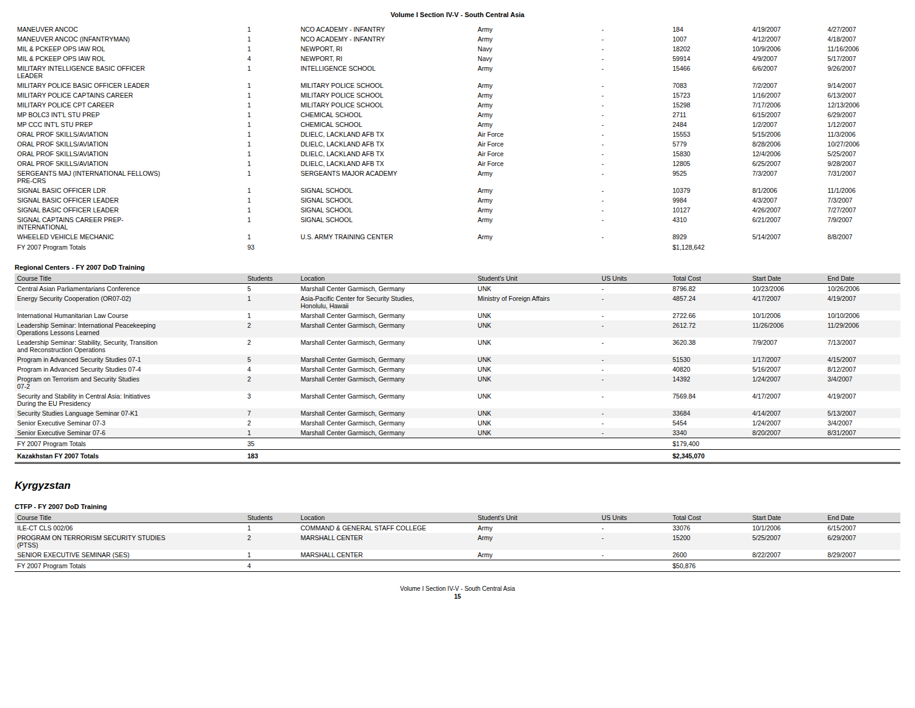Volume I Section IV-V - South Central Asia
| MANEUVER ANCOC | 1 | NCO ACADEMY - INFANTRY | Army | - | 184 | 4/19/2007 | 4/27/2007 |
| MANEUVER ANCOC (INFANTRYMAN) | 1 | NCO ACADEMY - INFANTRY | Army | - | 1007 | 4/12/2007 | 4/18/2007 |
| MIL & PCKEEP OPS IAW ROL | 1 | NEWPORT, RI | Navy | - | 18202 | 10/9/2006 | 11/16/2006 |
| MIL & PCKEEP OPS IAW ROL | 4 | NEWPORT, RI | Navy | - | 59914 | 4/9/2007 | 5/17/2007 |
| MILITARY INTELLIGENCE BASIC OFFICER LEADER | 1 | INTELLIGENCE SCHOOL | Army | - | 15466 | 6/6/2007 | 9/26/2007 |
| MILITARY POLICE BASIC OFFICER LEADER | 1 | MILITARY POLICE SCHOOL | Army | - | 7083 | 7/2/2007 | 9/14/2007 |
| MILITARY POLICE CAPTAINS CAREER | 1 | MILITARY POLICE SCHOOL | Army | - | 15723 | 1/16/2007 | 6/13/2007 |
| MILITARY POLICE CPT CAREER | 1 | MILITARY POLICE SCHOOL | Army | - | 15298 | 7/17/2006 | 12/13/2006 |
| MP BOLC3 INT'L STU PREP | 1 | CHEMICAL SCHOOL | Army | - | 2711 | 6/15/2007 | 6/29/2007 |
| MP CCC INT'L STU PREP | 1 | CHEMICAL SCHOOL | Army | - | 2484 | 1/2/2007 | 1/12/2007 |
| ORAL PROF SKILLS/AVIATION | 1 | DLIELC, LACKLAND AFB TX | Air Force | - | 15553 | 5/15/2006 | 11/3/2006 |
| ORAL PROF SKILLS/AVIATION | 1 | DLIELC, LACKLAND AFB TX | Air Force | - | 5779 | 8/28/2006 | 10/27/2006 |
| ORAL PROF SKILLS/AVIATION | 1 | DLIELC, LACKLAND AFB TX | Air Force | - | 15830 | 12/4/2006 | 5/25/2007 |
| ORAL PROF SKILLS/AVIATION | 1 | DLIELC, LACKLAND AFB TX | Air Force | - | 12805 | 6/25/2007 | 9/28/2007 |
| SERGEANTS MAJ (INTERNATIONAL FELLOWS) PRE-CRS | 1 | SERGEANTS MAJOR ACADEMY | Army | - | 9525 | 7/3/2007 | 7/31/2007 |
| SIGNAL BASIC OFFICER LDR | 1 | SIGNAL SCHOOL | Army | - | 10379 | 8/1/2006 | 11/1/2006 |
| SIGNAL BASIC OFFICER LEADER | 1 | SIGNAL SCHOOL | Army | - | 9984 | 4/3/2007 | 7/3/2007 |
| SIGNAL BASIC OFFICER LEADER | 1 | SIGNAL SCHOOL | Army | - | 10127 | 4/26/2007 | 7/27/2007 |
| SIGNAL CAPTAINS CAREER PREP- INTERNATIONAL | 1 | SIGNAL SCHOOL | Army | - | 4310 | 6/21/2007 | 7/9/2007 |
| WHEELED VEHICLE MECHANIC | 1 | U.S. ARMY TRAINING CENTER | Army | - | 8929 | 5/14/2007 | 8/8/2007 |
| FY 2007 Program Totals | 93 | | | | $1,128,642 | | |
Regional Centers - FY 2007 DoD Training
| Course Title | Students | Location | Student's Unit | US Units | Total Cost | Start Date | End Date |
| --- | --- | --- | --- | --- | --- | --- | --- |
| Central Asian Parliamentarians Conference | 5 | Marshall Center Garmisch, Germany | UNK | - | 8796.82 | 10/23/2006 | 10/26/2006 |
| Energy Security Cooperation (OR07-02) | 1 | Asia-Pacific Center for Security Studies, Honolulu, Hawaii | Ministry of Foreign Affairs | - | 4857.24 | 4/17/2007 | 4/19/2007 |
| International Humanitarian Law Course | 1 | Marshall Center Garmisch, Germany | UNK | - | 2722.66 | 10/1/2006 | 10/10/2006 |
| Leadership Seminar: International Peacekeeping Operations Lessons Learned | 2 | Marshall Center Garmisch, Germany | UNK | - | 2612.72 | 11/26/2006 | 11/29/2006 |
| Leadership Seminar: Stability, Security, Transition and Reconstruction Operations | 2 | Marshall Center Garmisch, Germany | UNK | - | 3620.38 | 7/9/2007 | 7/13/2007 |
| Program in Advanced Security Studies 07-1 | 5 | Marshall Center Garmisch, Germany | UNK | - | 51530 | 1/17/2007 | 4/15/2007 |
| Program in Advanced Security Studies 07-4 | 4 | Marshall Center Garmisch, Germany | UNK | - | 40820 | 5/16/2007 | 8/12/2007 |
| Program on Terrorism and Security Studies 07-2 | 2 | Marshall Center Garmisch, Germany | UNK | - | 14392 | 1/24/2007 | 3/4/2007 |
| Security and Stability in Central Asia: Initiatives During the EU Presidency | 3 | Marshall Center Garmisch, Germany | UNK | - | 7569.84 | 4/17/2007 | 4/19/2007 |
| Security Studies Language Seminar 07-K1 | 7 | Marshall Center Garmisch, Germany | UNK | - | 33684 | 4/14/2007 | 5/13/2007 |
| Senior Executive Seminar 07-3 | 2 | Marshall Center Garmisch, Germany | UNK | - | 5454 | 1/24/2007 | 3/4/2007 |
| Senior Executive Seminar 07-6 | 1 | Marshall Center Garmisch, Germany | UNK | - | 3340 | 8/20/2007 | 8/31/2007 |
| FY 2007 Program Totals | 35 | | | | $179,400 | | |
| Kazakhstan FY 2007 Totals | 183 | | | | $2,345,070 | | |
Kyrgyzstan
CTFP - FY 2007 DoD Training
| Course Title | Students | Location | Student's Unit | US Units | Total Cost | Start Date | End Date |
| --- | --- | --- | --- | --- | --- | --- | --- |
| ILE-CT CLS 002/06 | 1 | COMMAND & GENERAL STAFF COLLEGE | Army | - | 33076 | 10/1/2006 | 6/15/2007 |
| PROGRAM ON TERRORISM SECURITY STUDIES (PTSS) | 2 | MARSHALL CENTER | Army | - | 15200 | 5/25/2007 | 6/29/2007 |
| SENIOR EXECUTIVE SEMINAR (SES) | 1 | MARSHALL CENTER | Army | - | 2600 | 8/22/2007 | 8/29/2007 |
| FY 2007 Program Totals | 4 | | | | $50,876 | | |
Volume I Section IV-V - South Central Asia
15